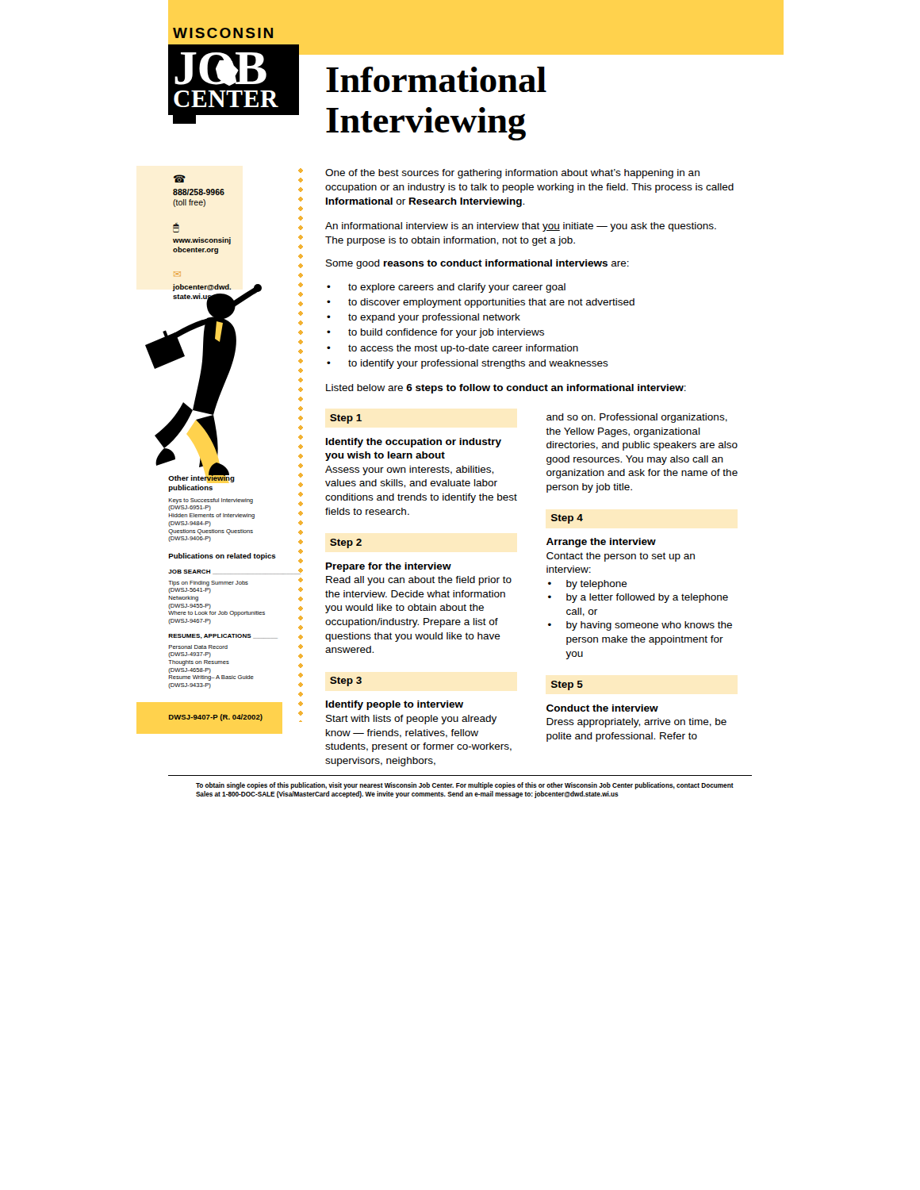WISCONSIN
JOB
CENTER
Informational
Interviewing
☎
888/258-9966 (toll free)
🖱
www.wisconsinjobcenter.org
✉
jobcenter@dwd.state.wi.us
Other interviewing
publications
Keys to Successful Interviewing
(DWSJ-6951-P)
Hidden Elements of Interviewing
(DWSJ-9484-P)
Questions Questions Questions
(DWSJ-9406-P)
Publications on related topics
JOB SEARCH _________________________
Tips on Finding Summer Jobs
(DWSJ-5641-P)
Networking
(DWSJ-9455-P)
Where to Look for Job Opportunities
(DWSJ-9467-P)
RESUMES, APPLICATIONS _______
Personal Data Record
(DWSJ-4937-P)
Thoughts on Resumes
(DWSJ-4658-P)
Resume Writing– A Basic Guide
(DWSJ-9433-P)
DWSJ-9407-P (R. 04/2002)
One of the best sources for gathering information about what’s happening in an occupation or an industry is to talk to people working in the field. This process is called Informational or Research Interviewing.
An informational interview is an interview that you initiate — you ask the questions. The purpose is to obtain information, not to get a job.
Some good reasons to conduct informational interviews are:
to explore careers and clarify your career goal
to discover employment opportunities that are not advertised
to expand your professional network
to build confidence for your job interviews
to access the most up-to-date career information
to identify your professional strengths and weaknesses
Listed below are 6 steps to follow to conduct an informational interview:
Step 1
Identify the occupation or industry you wish to learn about
Assess your own interests, abilities, values and skills, and evaluate labor conditions and trends to identify the best fields to research.
Step 2
Prepare for the interview
Read all you can about the field prior to the interview. Decide what information you would like to obtain about the occupation/industry. Prepare a list of questions that you would like to have answered.
Step 3
Identify people to interview
Start with lists of people you already know — friends, relatives, fellow students, present or former co-workers, supervisors, neighbors,
and so on. Professional organizations, the Yellow Pages, organizational directories, and public speakers are also good resources. You may also call an organization and ask for the name of the person by job title.
Step 4
Arrange the interview
Contact the person to set up an interview:
by telephone
by a letter followed by a telephone call, or
by having someone who knows the person make the appointment for you
Step 5
Conduct the interview
Dress appropriately, arrive on time, be polite and professional. Refer to
To obtain single copies of this publication, visit your nearest Wisconsin Job Center. For multiple copies of this or other Wisconsin Job Center publications, contact Document Sales at 1-800-DOC-SALE (Visa/MasterCard accepted). We invite your comments. Send an e-mail message to: jobcenter@dwd.state.wi.us